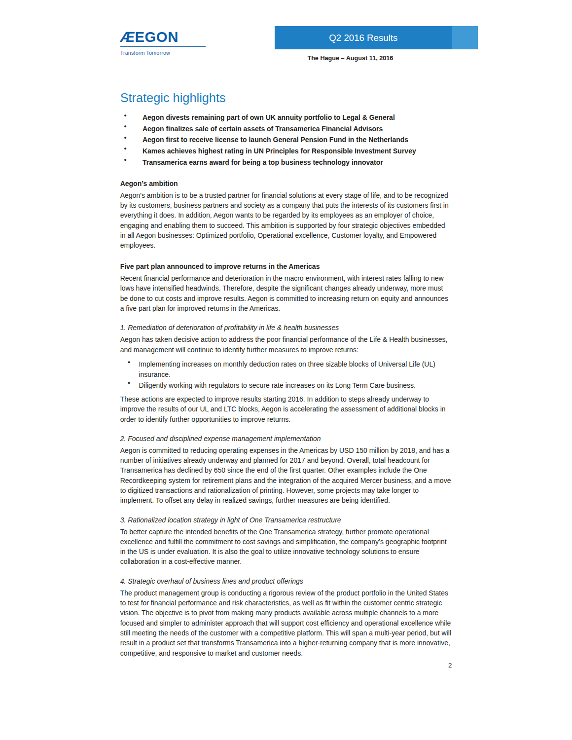ÆEGON
Transform Tomorrow
Q2 2016 Results
The Hague – August 11, 2016
Strategic highlights
Aegon divests remaining part of own UK annuity portfolio to Legal & General
Aegon finalizes sale of certain assets of Transamerica Financial Advisors
Aegon first to receive license to launch General Pension Fund in the Netherlands
Kames achieves highest rating in UN Principles for Responsible Investment Survey
Transamerica earns award for being a top business technology innovator
Aegon’s ambition
Aegon’s ambition is to be a trusted partner for financial solutions at every stage of life, and to be recognized by its customers, business partners and society as a company that puts the interests of its customers first in everything it does. In addition, Aegon wants to be regarded by its employees as an employer of choice, engaging and enabling them to succeed. This ambition is supported by four strategic objectives embedded in all Aegon businesses: Optimized portfolio, Operational excellence, Customer loyalty, and Empowered employees.
Five part plan announced to improve returns in the Americas
Recent financial performance and deterioration in the macro environment, with interest rates falling to new lows have intensified headwinds. Therefore, despite the significant changes already underway, more must be done to cut costs and improve results. Aegon is committed to increasing return on equity and announces a five part plan for improved returns in the Americas.
1. Remediation of deterioration of profitability in life & health businesses
Aegon has taken decisive action to address the poor financial performance of the Life & Health businesses, and management will continue to identify further measures to improve returns:
Implementing increases on monthly deduction rates on three sizable blocks of Universal Life (UL) insurance.
Diligently working with regulators to secure rate increases on its Long Term Care business.
These actions are expected to improve results starting 2016. In addition to steps already underway to improve the results of our UL and LTC blocks, Aegon is accelerating the assessment of additional blocks in order to identify further opportunities to improve returns.
2. Focused and disciplined expense management implementation
Aegon is committed to reducing operating expenses in the Americas by USD 150 million by 2018, and has a number of initiatives already underway and planned for 2017 and beyond. Overall, total headcount for Transamerica has declined by 650 since the end of the first quarter. Other examples include the One Recordkeeping system for retirement plans and the integration of the acquired Mercer business, and a move to digitized transactions and rationalization of printing. However, some projects may take longer to implement. To offset any delay in realized savings, further measures are being identified.
3. Rationalized location strategy in light of One Transamerica restructure
To better capture the intended benefits of the One Transamerica strategy, further promote operational excellence and fulfill the commitment to cost savings and simplification, the company’s geographic footprint in the US is under evaluation. It is also the goal to utilize innovative technology solutions to ensure collaboration in a cost-effective manner.
4. Strategic overhaul of business lines and product offerings
The product management group is conducting a rigorous review of the product portfolio in the United States to test for financial performance and risk characteristics, as well as fit within the customer centric strategic vision. The objective is to pivot from making many products available across multiple channels to a more focused and simpler to administer approach that will support cost efficiency and operational excellence while still meeting the needs of the customer with a competitive platform. This will span a multi-year period, but will result in a product set that transforms Transamerica into a higher-returning company that is more innovative, competitive, and responsive to market and customer needs.
2